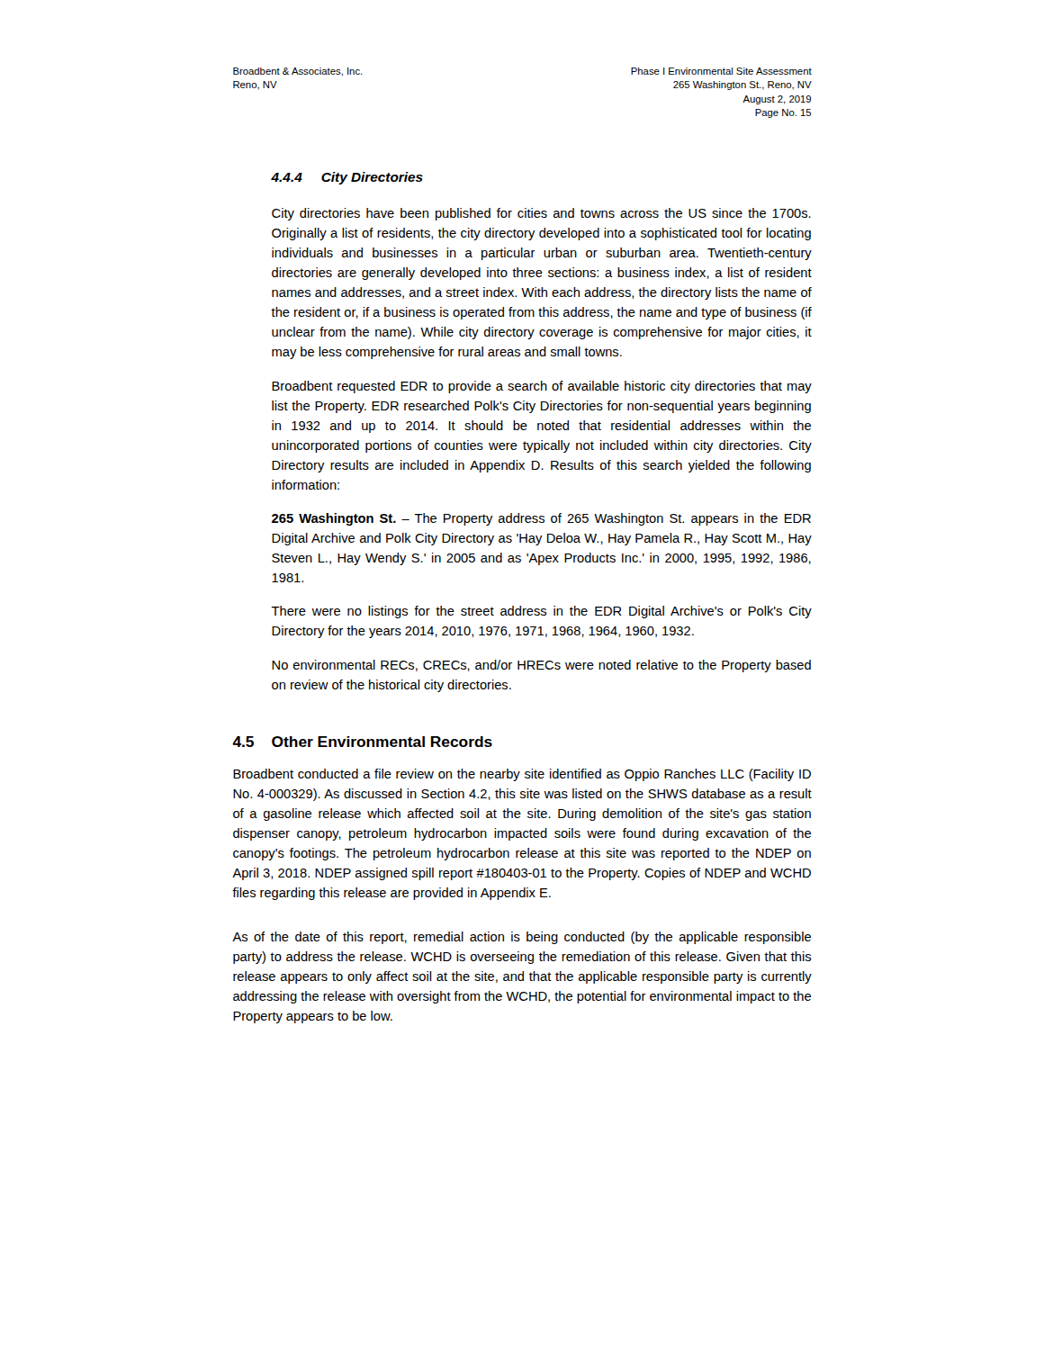Broadbent & Associates, Inc.
Reno, NV
Phase I Environmental Site Assessment
265 Washington St., Reno, NV
August 2, 2019
Page No. 15
4.4.4 City Directories
City directories have been published for cities and towns across the US since the 1700s. Originally a list of residents, the city directory developed into a sophisticated tool for locating individuals and businesses in a particular urban or suburban area. Twentieth-century directories are generally developed into three sections: a business index, a list of resident names and addresses, and a street index. With each address, the directory lists the name of the resident or, if a business is operated from this address, the name and type of business (if unclear from the name). While city directory coverage is comprehensive for major cities, it may be less comprehensive for rural areas and small towns.
Broadbent requested EDR to provide a search of available historic city directories that may list the Property. EDR researched Polk's City Directories for non-sequential years beginning in 1932 and up to 2014. It should be noted that residential addresses within the unincorporated portions of counties were typically not included within city directories. City Directory results are included in Appendix D. Results of this search yielded the following information:
265 Washington St. – The Property address of 265 Washington St. appears in the EDR Digital Archive and Polk City Directory as 'Hay Deloa W., Hay Pamela R., Hay Scott M., Hay Steven L., Hay Wendy S.' in 2005 and as 'Apex Products Inc.' in 2000, 1995, 1992, 1986, 1981.
There were no listings for the street address in the EDR Digital Archive's or Polk's City Directory for the years 2014, 2010, 1976, 1971, 1968, 1964, 1960, 1932.
No environmental RECs, CRECs, and/or HRECs were noted relative to the Property based on review of the historical city directories.
4.5 Other Environmental Records
Broadbent conducted a file review on the nearby site identified as Oppio Ranches LLC (Facility ID No. 4-000329). As discussed in Section 4.2, this site was listed on the SHWS database as a result of a gasoline release which affected soil at the site. During demolition of the site's gas station dispenser canopy, petroleum hydrocarbon impacted soils were found during excavation of the canopy's footings. The petroleum hydrocarbon release at this site was reported to the NDEP on April 3, 2018. NDEP assigned spill report #180403-01 to the Property. Copies of NDEP and WCHD files regarding this release are provided in Appendix E.
As of the date of this report, remedial action is being conducted (by the applicable responsible party) to address the release. WCHD is overseeing the remediation of this release. Given that this release appears to only affect soil at the site, and that the applicable responsible party is currently addressing the release with oversight from the WCHD, the potential for environmental impact to the Property appears to be low.